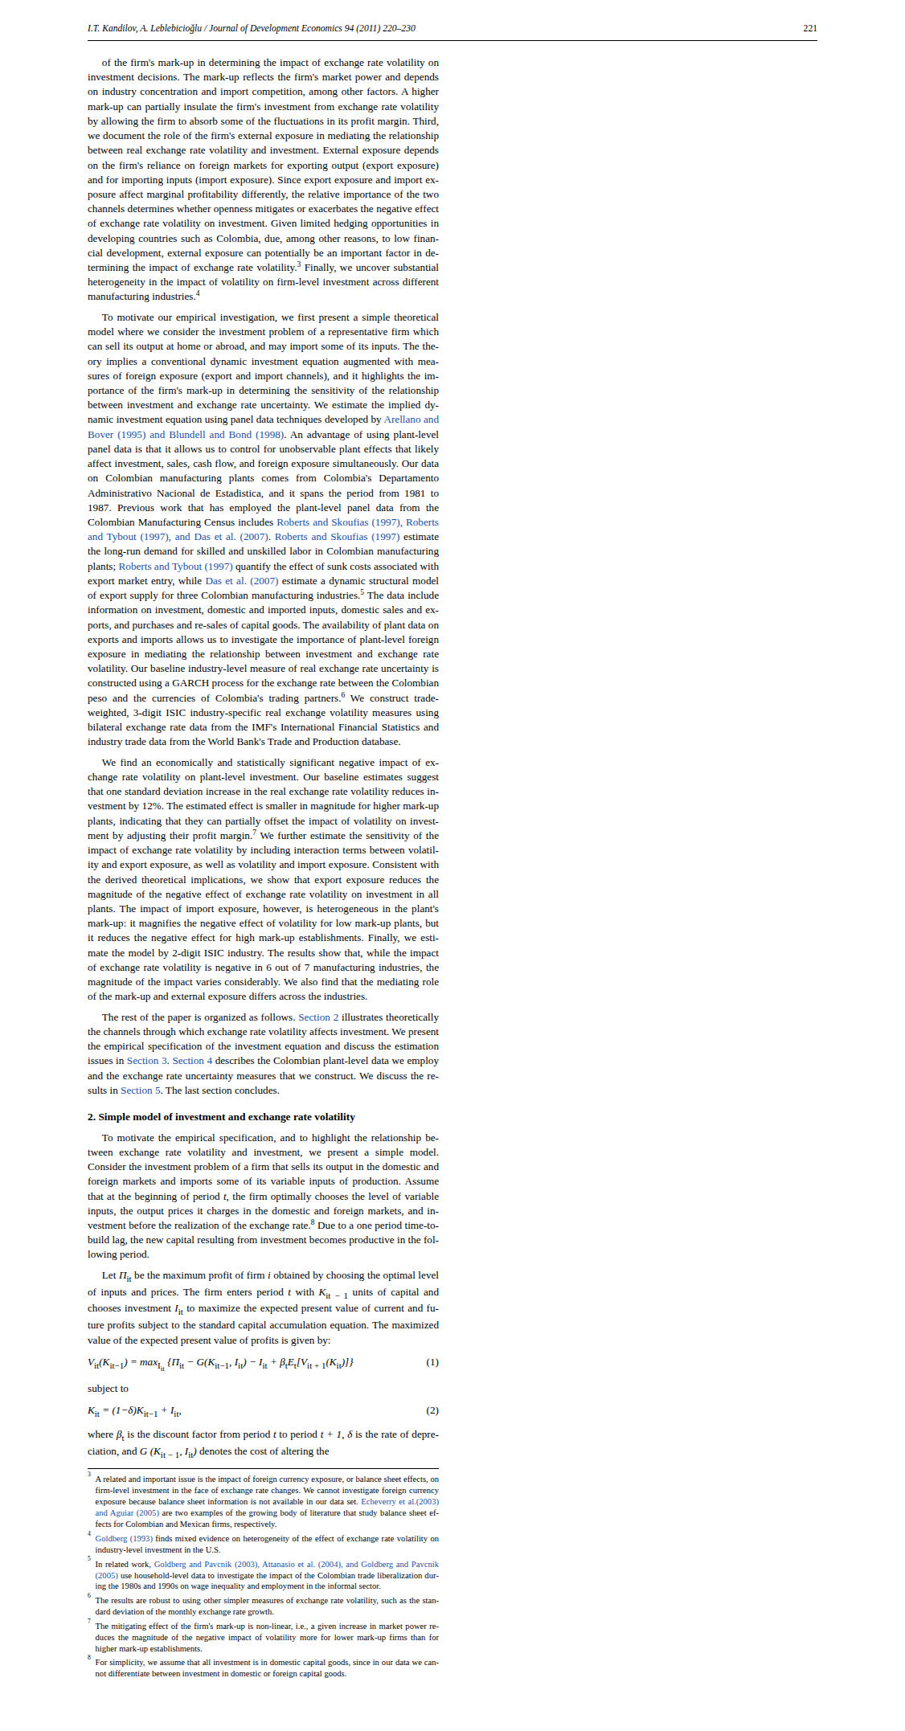I.T. Kandilov, A. Leblebicioğlu / Journal of Development Economics 94 (2011) 220–230
221
of the firm's mark-up in determining the impact of exchange rate volatility on investment decisions. The mark-up reflects the firm's market power and depends on industry concentration and import competition, among other factors. A higher mark-up can partially insulate the firm's investment from exchange rate volatility by allowing the firm to absorb some of the fluctuations in its profit margin. Third, we document the role of the firm's external exposure in mediating the relationship between real exchange rate volatility and investment. External exposure depends on the firm's reliance on foreign markets for exporting output (export exposure) and for importing inputs (import exposure). Since export exposure and import exposure affect marginal profitability differently, the relative importance of the two channels determines whether openness mitigates or exacerbates the negative effect of exchange rate volatility on investment. Given limited hedging opportunities in developing countries such as Colombia, due, among other reasons, to low financial development, external exposure can potentially be an important factor in determining the impact of exchange rate volatility.3 Finally, we uncover substantial heterogeneity in the impact of volatility on firm-level investment across different manufacturing industries.4
To motivate our empirical investigation, we first present a simple theoretical model where we consider the investment problem of a representative firm which can sell its output at home or abroad, and may import some of its inputs. The theory implies a conventional dynamic investment equation augmented with measures of foreign exposure (export and import channels), and it highlights the importance of the firm's mark-up in determining the sensitivity of the relationship between investment and exchange rate uncertainty. We estimate the implied dynamic investment equation using panel data techniques developed by Arellano and Bover (1995) and Blundell and Bond (1998). An advantage of using plant-level panel data is that it allows us to control for unobservable plant effects that likely affect investment, sales, cash flow, and foreign exposure simultaneously. Our data on Colombian manufacturing plants comes from Colombia's Departamento Administrativo Nacional de Estadistica, and it spans the period from 1981 to 1987. Previous work that has employed the plant-level panel data from the Colombian Manufacturing Census includes Roberts and Skoufias (1997), Roberts and Tybout (1997), and Das et al. (2007). Roberts and Skoufias (1997) estimate the long-run demand for skilled and unskilled labor in Colombian manufacturing plants; Roberts and Tybout (1997) quantify the effect of sunk costs associated with export market entry, while Das et al. (2007) estimate a dynamic structural model of export supply for three Colombian manufacturing industries.5 The data include information on investment, domestic and imported inputs, domestic sales and exports, and purchases and re-sales of capital goods. The availability of plant data on exports and imports allows us to investigate the importance of plant-level foreign exposure in mediating the relationship between investment and exchange rate volatility. Our baseline industry-level measure of real exchange rate uncertainty is constructed using a GARCH process for the exchange rate between the Colombian peso and the currencies of Colombia's trading partners.6 We construct trade-weighted, 3-digit ISIC industry-specific real exchange volatility measures using bilateral exchange rate data from the IMF's International Financial Statistics and industry trade data from the World Bank's Trade and Production database.
We find an economically and statistically significant negative impact of exchange rate volatility on plant-level investment. Our baseline estimates suggest that one standard deviation increase in the real exchange rate volatility reduces investment by 12%. The estimated effect is smaller in magnitude for higher mark-up plants, indicating that they can partially offset the impact of volatility on investment by adjusting their profit margin.7 We further estimate the sensitivity of the impact of exchange rate volatility by including interaction terms between volatility and export exposure, as well as volatility and import exposure. Consistent with the derived theoretical implications, we show that export exposure reduces the magnitude of the negative effect of exchange rate volatility on investment in all plants. The impact of import exposure, however, is heterogeneous in the plant's mark-up: it magnifies the negative effect of volatility for low mark-up plants, but it reduces the negative effect for high mark-up establishments. Finally, we estimate the model by 2-digit ISIC industry. The results show that, while the impact of exchange rate volatility is negative in 6 out of 7 manufacturing industries, the magnitude of the impact varies considerably. We also find that the mediating role of the mark-up and external exposure differs across the industries.
The rest of the paper is organized as follows. Section 2 illustrates theoretically the channels through which exchange rate volatility affects investment. We present the empirical specification of the investment equation and discuss the estimation issues in Section 3. Section 4 describes the Colombian plant-level data we employ and the exchange rate uncertainty measures that we construct. We discuss the results in Section 5. The last section concludes.
2. Simple model of investment and exchange rate volatility
To motivate the empirical specification, and to highlight the relationship between exchange rate volatility and investment, we present a simple model. Consider the investment problem of a firm that sells its output in the domestic and foreign markets and imports some of its variable inputs of production. Assume that at the beginning of period t, the firm optimally chooses the level of variable inputs, the output prices it charges in the domestic and foreign markets, and investment before the realization of the exchange rate.8 Due to a one period time-to-build lag, the new capital resulting from investment becomes productive in the following period.
Let Πit be the maximum profit of firm i obtained by choosing the optimal level of inputs and prices. The firm enters period t with Kit − 1 units of capital and chooses investment Iit to maximize the expected present value of current and future profits subject to the standard capital accumulation equation. The maximized value of the expected present value of profits is given by:
Vit(Kit−1) = maxIit {Πit − G(Kit−1, Iit) − Iit + βtEt[Vit + 1(Kit)]}
(1)
subject to
Kit = (1−δ)Kit−1 + Iit,
(2)
where βt is the discount factor from period t to period t + 1, δ is the rate of depreciation, and G (Kit − 1, Iit) denotes the cost of altering the
3 A related and important issue is the impact of foreign currency exposure, or balance sheet effects, on firm-level investment in the face of exchange rate changes. We cannot investigate foreign currency exposure because balance sheet information is not available in our data set. Echeverry et al.(2003) and Aguiar (2005) are two examples of the growing body of literature that study balance sheet effects for Colombian and Mexican firms, respectively.
4 Goldberg (1993) finds mixed evidence on heterogeneity of the effect of exchange rate volatility on industry-level investment in the U.S.
5 In related work, Goldberg and Pavcnik (2003), Attanasio et al. (2004), and Goldberg and Pavcnik (2005) use household-level data to investigate the impact of the Colombian trade liberalization during the 1980s and 1990s on wage inequality and employment in the informal sector.
6 The results are robust to using other simpler measures of exchange rate volatility, such as the standard deviation of the monthly exchange rate growth.
7 The mitigating effect of the firm's mark-up is non-linear, i.e., a given increase in market power reduces the magnitude of the negative impact of volatility more for lower mark-up firms than for higher mark-up establishments.
8 For simplicity, we assume that all investment is in domestic capital goods, since in our data we cannot differentiate between investment in domestic or foreign capital goods.